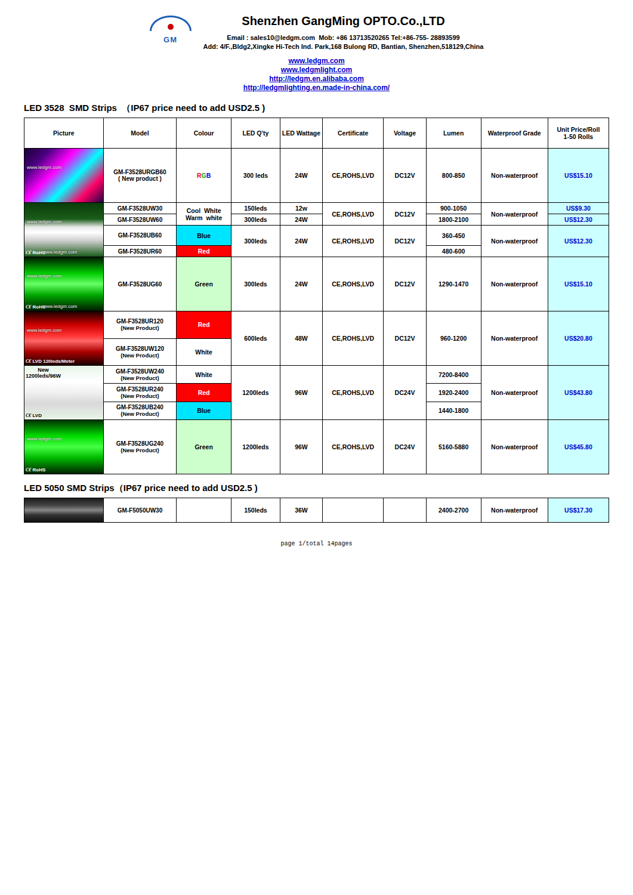GM
Shenzhen GangMing OPTO.Co.,LTD
Email : sales10@ledgm.com Mob: +86 13713520265 Tel:+86-755- 28893599
Add: 4/F.,Bldg2,Xingke Hi-Tech Ind. Park,168 Bulong RD, Bantian, Shenzhen,518129,China
www.ledgm.com www.ledgmlight.com http://ledgm.en.alibaba.com http://ledgmlighting.en.made-in-china.com/
LED 3528 SMD Strips （IP67 price need to add USD2.5 )
| Picture | Model | Colour | LED Q'ty | LED Wattage | Certificate | Voltage | Lumen | Waterproof Grade | Unit Price/Roll 1-50 Rolls |
| --- | --- | --- | --- | --- | --- | --- | --- | --- | --- |
| www.ledgm.com | GM-F3528URGB60 ( New product ) | R G B | 300 leds | 24W | CE,ROHS,LVD | DC12V | 800-850 | Non-waterproof | US$15.10 |
| www.ledgm.com C€ RoHS www.ledgm.com | GM-F3528UW30 | Cool White Warm white | 150leds | 12w | CE,ROHS,LVD | DC12V | 900-1050 | Non-waterproof | US$9.30 |
| GM-F3528UW60 | 300leds | 24W | 1800-2100 | US$12.30 |
| GM-F3528UB60 | Blue | 300leds | 24W | CE,ROHS,LVD | DC12V | 360-450 | Non-waterproof | US$12.30 |
| GM-F3528UR60 | Red | 480-600 |
| www.ledgm.com C€ RoHS www.ledgm.com | GM-F3528UG60 | Green | 300leds | 24W | CE,ROHS,LVD | DC12V | 1290-1470 | Non-waterproof | US$15.10 |
| www.ledgm.com C€ LVD 120leds/Meter | GM-F3528UR120 (New Product) | Red | 600leds | 48W | CE,ROHS,LVD | DC12V | 960-1200 | Non-waterproof | US$20.80 |
| GM-F3528UW120 (New Product) | White |
| New 1200leds/96W C€ LVD | GM-F3528UW240 (New Product) | White | 1200leds | 96W | CE,ROHS,LVD | DC24V | 7200-8400 | Non-waterproof | US$43.80 |
| GM-F3528UR240 (New Product) | Red | 1920-2400 |
| GM-F3528UB240 (New Product) | Blue | 1440-1800 |
| www.ledgm.com C€ RoHS | GM-F3528UG240 (New Product) | Green | 1200leds | 96W | CE,ROHS,LVD | DC24V | 5160-5880 | Non-waterproof | US$45.80 |
LED 5050 SMD Strips（IP67 price need to add USD2.5 )
| | GM-F5050UW30 | | 150leds | 36W | | | 2400-2700 | Non-waterproof | US$17.30 |
page 1/total 14pages